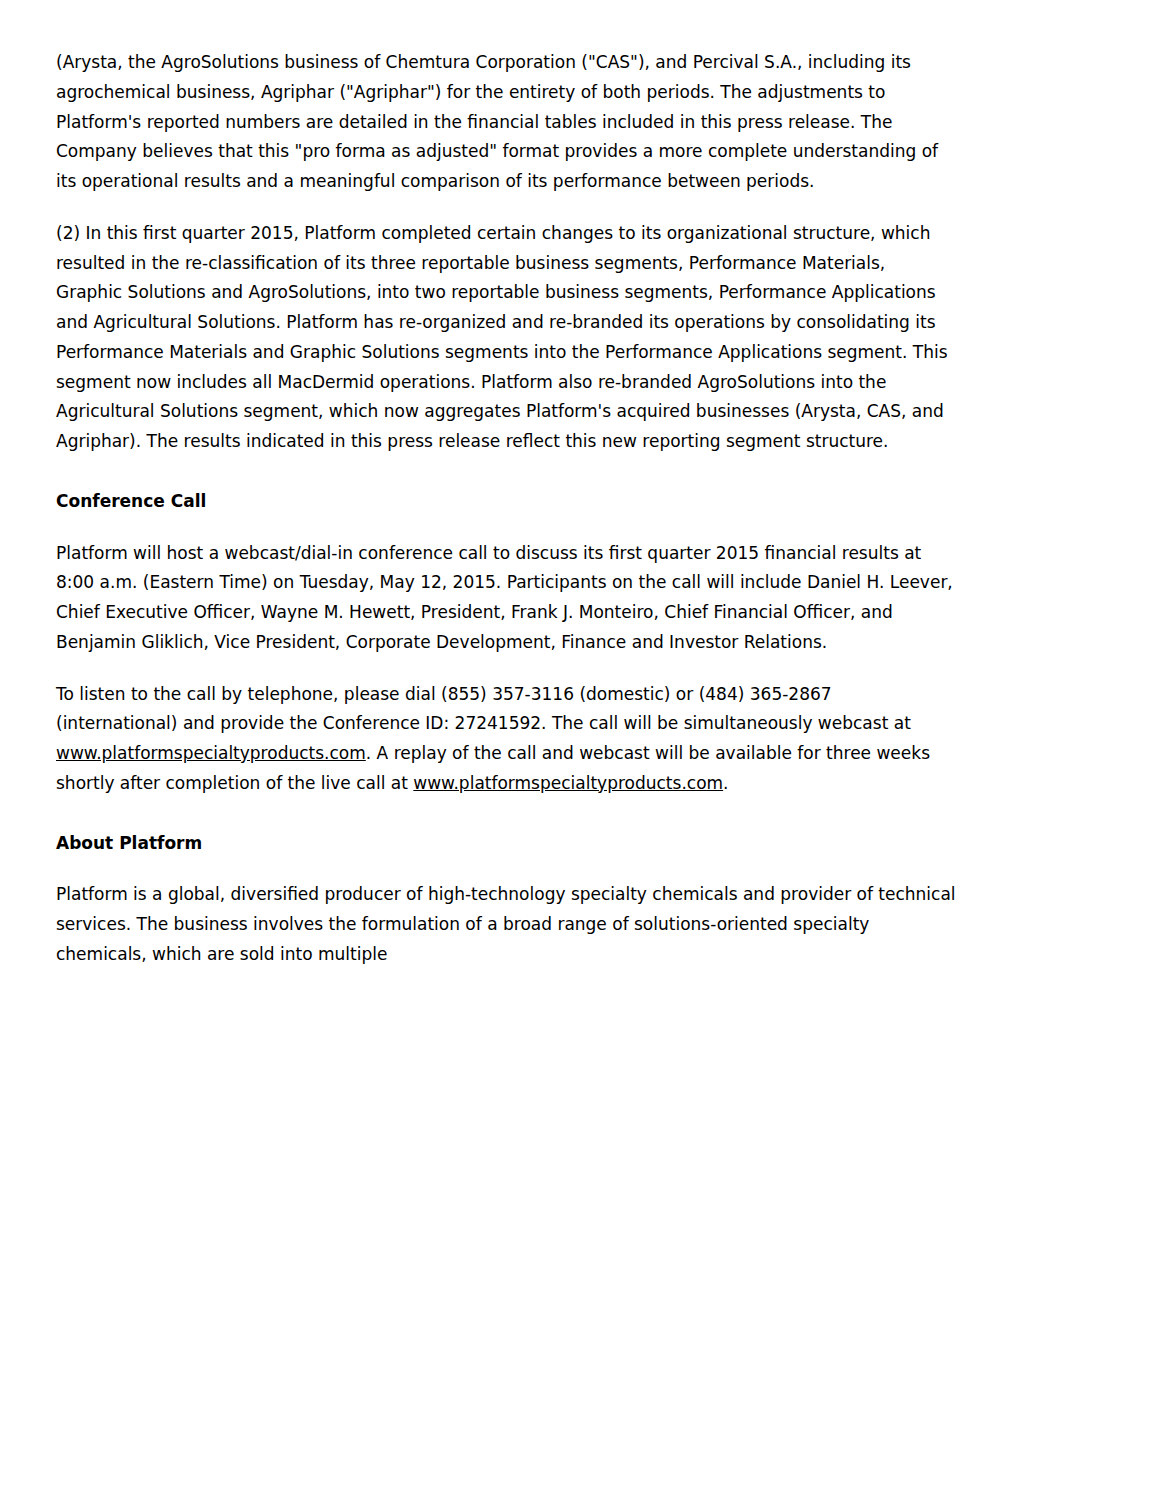(Arysta, the AgroSolutions business of Chemtura Corporation ("CAS"), and Percival S.A., including its agrochemical business, Agriphar ("Agriphar") for the entirety of both periods. The adjustments to Platform's reported numbers are detailed in the financial tables included in this press release. The Company believes that this "pro forma as adjusted" format provides a more complete understanding of its operational results and a meaningful comparison of its performance between periods.
(2) In this first quarter 2015, Platform completed certain changes to its organizational structure, which resulted in the re-classification of its three reportable business segments, Performance Materials, Graphic Solutions and AgroSolutions, into two reportable business segments, Performance Applications and Agricultural Solutions. Platform has re-organized and re-branded its operations by consolidating its Performance Materials and Graphic Solutions segments into the Performance Applications segment. This segment now includes all MacDermid operations. Platform also re-branded AgroSolutions into the Agricultural Solutions segment, which now aggregates Platform's acquired businesses (Arysta, CAS, and Agriphar). The results indicated in this press release reflect this new reporting segment structure.
Conference Call
Platform will host a webcast/dial-in conference call to discuss its first quarter 2015 financial results at 8:00 a.m. (Eastern Time) on Tuesday, May 12, 2015. Participants on the call will include Daniel H. Leever, Chief Executive Officer, Wayne M. Hewett, President, Frank J. Monteiro, Chief Financial Officer, and Benjamin Gliklich, Vice President, Corporate Development, Finance and Investor Relations.
To listen to the call by telephone, please dial (855) 357-3116 (domestic) or (484) 365-2867 (international) and provide the Conference ID: 27241592. The call will be simultaneously webcast at www.platformspecialtyproducts.com. A replay of the call and webcast will be available for three weeks shortly after completion of the live call at www.platformspecialtyproducts.com.
About Platform
Platform is a global, diversified producer of high-technology specialty chemicals and provider of technical services. The business involves the formulation of a broad range of solutions-oriented specialty chemicals, which are sold into multiple